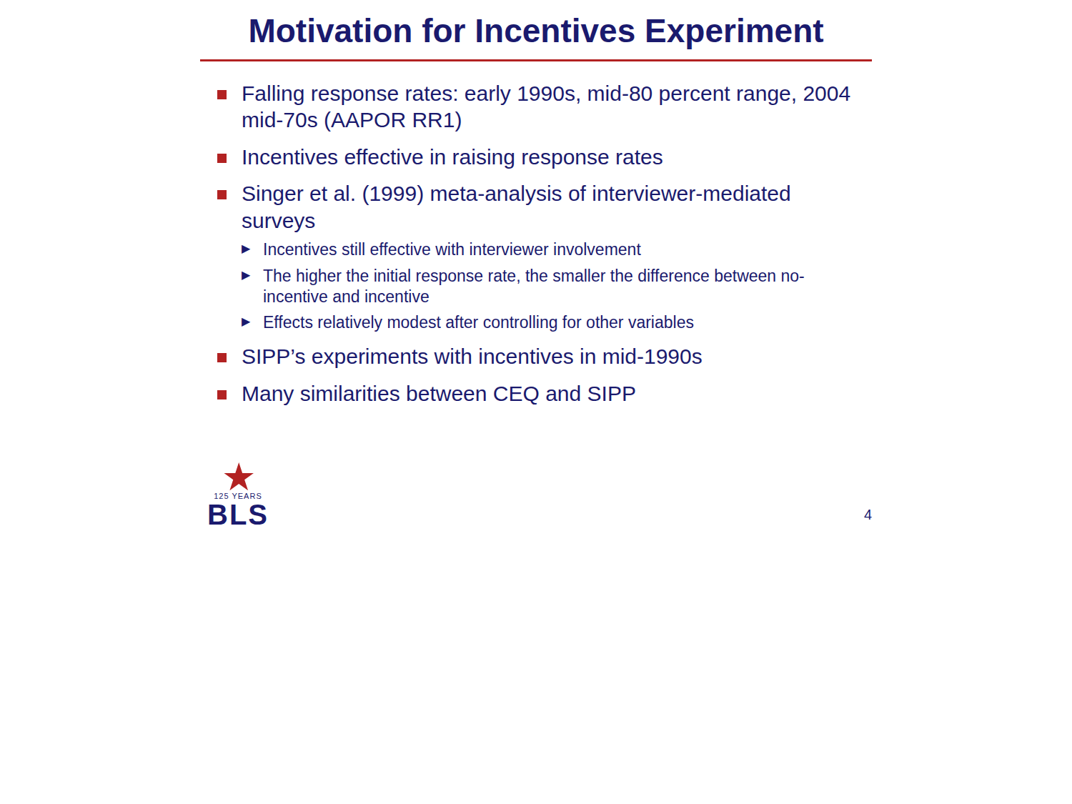Motivation for Incentives Experiment
Falling response rates: early 1990s, mid-80 percent range, 2004 mid-70s (AAPOR RR1)
Incentives effective in raising response rates
Singer et al. (1999) meta-analysis of interviewer-mediated surveys
Incentives still effective with interviewer involvement
The higher the initial response rate, the smaller the difference between no-incentive and incentive
Effects relatively modest after controlling for other variables
SIPP’s experiments with incentives in mid-1990s
Many similarities between CEQ and SIPP
★
125 YEARS
BLS
4